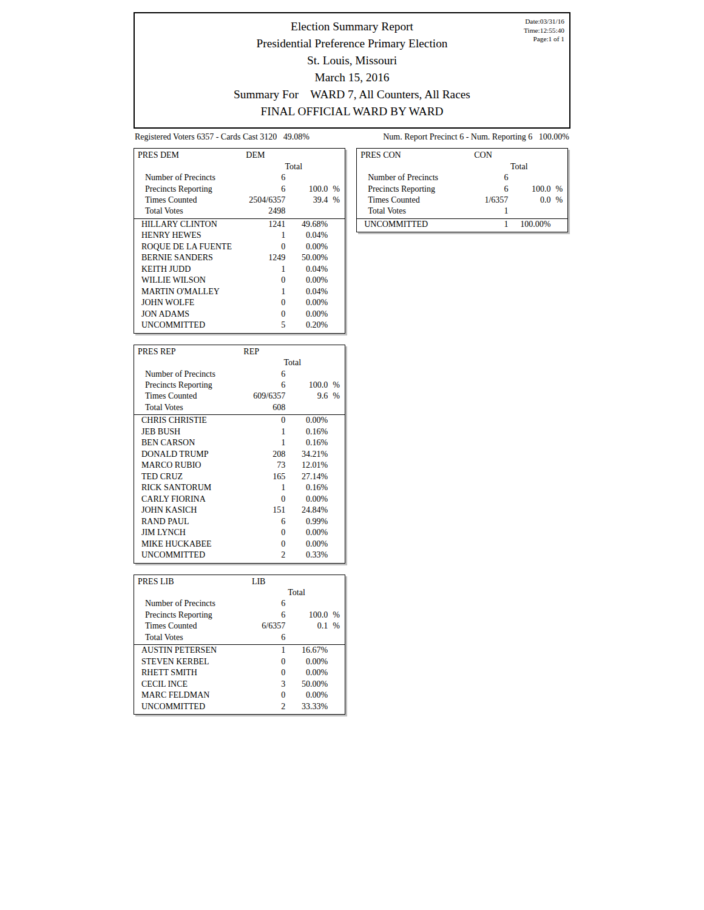Date:03/31/16
Time:12:55:40
Page:1 of 1
Election Summary Report
Presidential Preference Primary Election
St. Louis, Missouri
March 15, 2016
Summary For WARD 7, All Counters, All Races
FINAL OFFICIAL WARD BY WARD
Registered Voters 6357 - Cards Cast 3120 49.08%
Num. Report Precinct 6 - Num. Reporting 6 100.00%
| PRES DEM | DEM |
| | Total |
| Number of Precincts | 6 | | |
| Precincts Reporting | 6 | 100.0 | % |
| Times Counted | 2504/6357 | 39.4 | % |
| Total Votes | 2498 | | |
| HILLARY CLINTON | 1241 | 49.68% | |
| HENRY HEWES | 1 | 0.04% | |
| ROQUE DE LA FUENTE | 0 | 0.00% | |
| BERNIE SANDERS | 1249 | 50.00% | |
| KEITH JUDD | 1 | 0.04% | |
| WILLIE WILSON | 0 | 0.00% | |
| MARTIN O'MALLEY | 1 | 0.04% | |
| JOHN WOLFE | 0 | 0.00% | |
| JON ADAMS | 0 | 0.00% | |
| UNCOMMITTED | 5 | 0.20% | |
| PRES REP | REP |
| | Total |
| Number of Precincts | 6 | | |
| Precincts Reporting | 6 | 100.0 | % |
| Times Counted | 609/6357 | 9.6 | % |
| Total Votes | 608 | | |
| CHRIS CHRISTIE | 0 | 0.00% | |
| JEB BUSH | 1 | 0.16% | |
| BEN CARSON | 1 | 0.16% | |
| DONALD TRUMP | 208 | 34.21% | |
| MARCO RUBIO | 73 | 12.01% | |
| TED CRUZ | 165 | 27.14% | |
| RICK SANTORUM | 1 | 0.16% | |
| CARLY FIORINA | 0 | 0.00% | |
| JOHN KASICH | 151 | 24.84% | |
| RAND PAUL | 6 | 0.99% | |
| JIM LYNCH | 0 | 0.00% | |
| MIKE HUCKABEE | 0 | 0.00% | |
| UNCOMMITTED | 2 | 0.33% | |
| PRES LIB | LIB |
| | Total |
| Number of Precincts | 6 | | |
| Precincts Reporting | 6 | 100.0 | % |
| Times Counted | 6/6357 | 0.1 | % |
| Total Votes | 6 | | |
| AUSTIN PETERSEN | 1 | 16.67% | |
| STEVEN KERBEL | 0 | 0.00% | |
| RHETT SMITH | 0 | 0.00% | |
| CECIL INCE | 3 | 50.00% | |
| MARC FELDMAN | 0 | 0.00% | |
| UNCOMMITTED | 2 | 33.33% | |
| PRES CON | CON |
| | Total |
| Number of Precincts | 6 | | |
| Precincts Reporting | 6 | 100.0 | % |
| Times Counted | 1/6357 | 0.0 | % |
| Total Votes | 1 | | |
| UNCOMMITTED | 1 | 100.00% | |